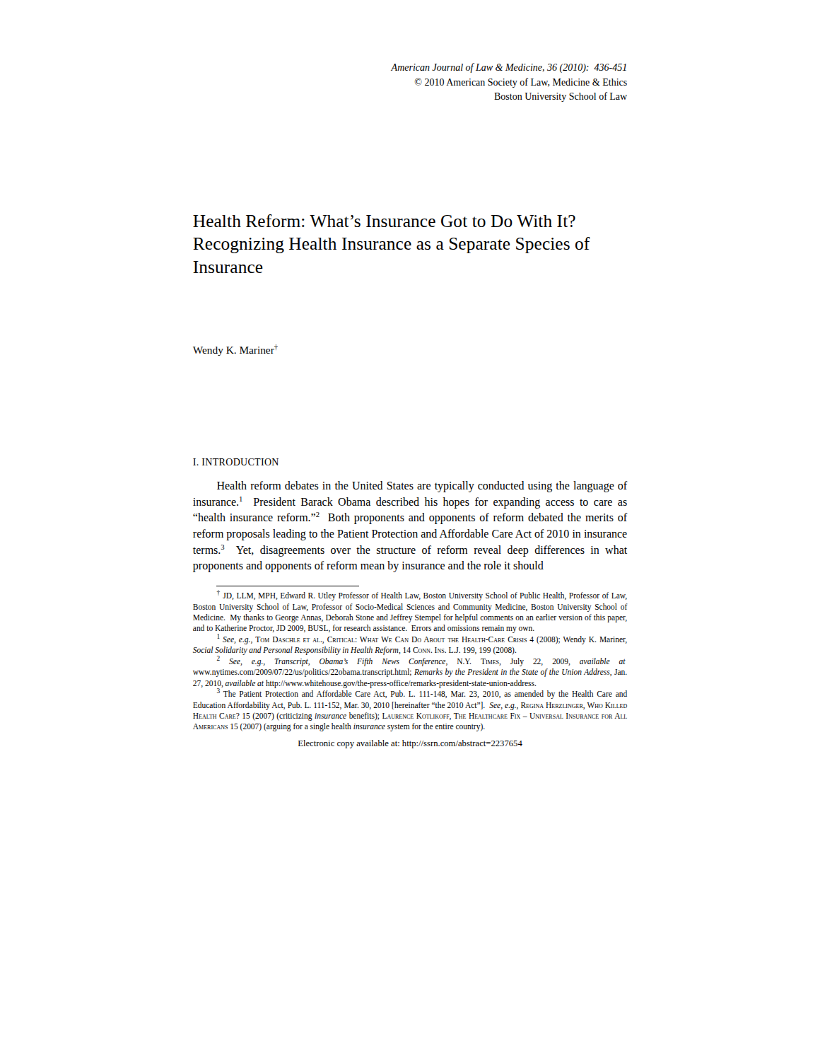American Journal of Law & Medicine, 36 (2010): 436-451
© 2010 American Society of Law, Medicine & Ethics
Boston University School of Law
Health Reform: What’s Insurance Got to Do With It?
Recognizing Health Insurance as a Separate Species of Insurance
Wendy K. Mariner†
I. INTRODUCTION
Health reform debates in the United States are typically conducted using the language of insurance.1 President Barack Obama described his hopes for expanding access to care as “health insurance reform.”2 Both proponents and opponents of reform debated the merits of reform proposals leading to the Patient Protection and Affordable Care Act of 2010 in insurance terms.3 Yet, disagreements over the structure of reform reveal deep differences in what proponents and opponents of reform mean by insurance and the role it should
† JD, LLM, MPH, Edward R. Utley Professor of Health Law, Boston University School of Public Health, Professor of Law, Boston University School of Law, Professor of Socio-Medical Sciences and Community Medicine, Boston University School of Medicine. My thanks to George Annas, Deborah Stone and Jeffrey Stempel for helpful comments on an earlier version of this paper, and to Katherine Proctor, JD 2009, BUSL, for research assistance. Errors and omissions remain my own.
1 See, e.g., Tom Daschle et al., Critical: What We Can Do About the Health-Care Crisis 4 (2008); Wendy K. Mariner, Social Solidarity and Personal Responsibility in Health Reform, 14 Conn. Ins. L.J. 199, 199 (2008).
2 See, e.g., Transcript, Obama’s Fifth News Conference, N.Y. Times, July 22, 2009, available at www.nytimes.com/2009/07/22/us/politics/22obama.transcript.html; Remarks by the President in the State of the Union Address, Jan. 27, 2010, available at http://www.whitehouse.gov/the-press-office/remarks-president-state-union-address.
3 The Patient Protection and Affordable Care Act, Pub. L. 111-148, Mar. 23, 2010, as amended by the Health Care and Education Affordability Act, Pub. L. 111-152, Mar. 30, 2010 [hereinafter “the 2010 Act”]. See, e.g., Regina Herzlinger, Who Killed Health Care? 15 (2007) (criticizing insurance benefits); Laurence Kotlikoff, The Healthcare Fix – Universal Insurance for All Americans 15 (2007) (arguing for a single health insurance system for the entire country).
Electronic copy available at: http://ssrn.com/abstract=2237654